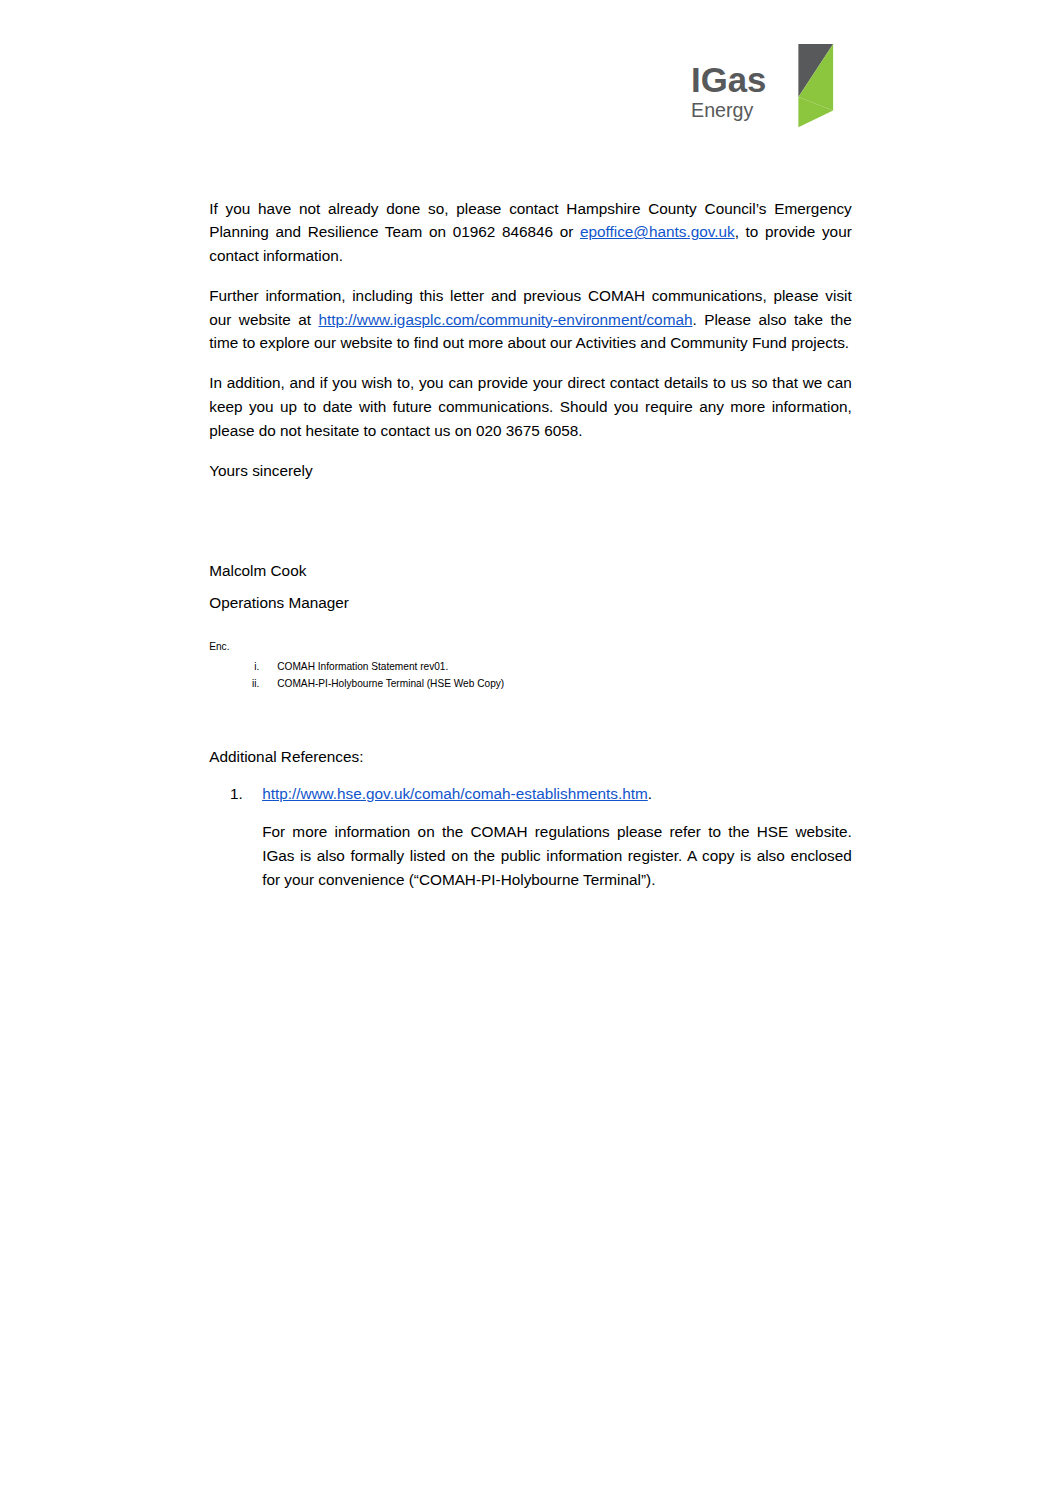IGas Energy
If you have not already done so, please contact Hampshire County Council’s Emergency Planning and Resilience Team on 01962 846846 or epoffice@hants.gov.uk, to provide your contact information.
Further information, including this letter and previous COMAH communications, please visit our website at http://www.igasplc.com/community-environment/comah. Please also take the time to explore our website to find out more about our Activities and Community Fund projects.
In addition, and if you wish to, you can provide your direct contact details to us so that we can keep you up to date with future communications. Should you require any more information, please do not hesitate to contact us on 020 3675 6058.
Yours sincerely
Malcolm Cook
Operations Manager
Enc.
COMAH Information Statement rev01.
COMAH-PI-Holybourne Terminal (HSE Web Copy)
Additional References:
http://www.hse.gov.uk/comah/comah-establishments.htm.
For more information on the COMAH regulations please refer to the HSE website. IGas is also formally listed on the public information register. A copy is also enclosed for your convenience (“COMAH-PI-Holybourne Terminal”).